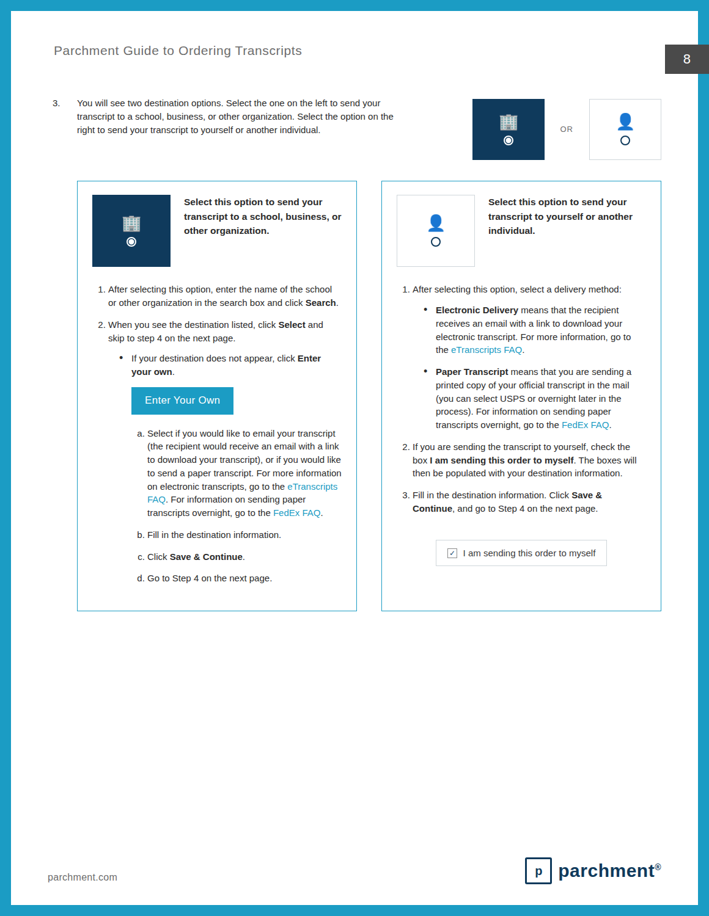8
Parchment Guide to Ordering Transcripts
You will see two destination options. Select the one on the left to send your transcript to a school, business, or other organization. Select the option on the right to send your transcript to yourself or another individual.
🏢
OR
👤
🏢
Select this option to send your transcript to a school, business, or other organization.
After selecting this option, enter the name of the school or other organization in the search box and click Search.
When you see the destination listed, click Select and skip to step 4 on the next page.
If your destination does not appear, click Enter your own.
Enter Your Own
Select if you would like to email your transcript (the recipient would receive an email with a link to download your transcript), or if you would like to send a paper transcript. For more information on electronic transcripts, go to the eTranscripts FAQ. For information on sending paper transcripts overnight, go to the FedEx FAQ.
Fill in the destination information.
Click Save & Continue.
Go to Step 4 on the next page.
👤
Select this option to send your transcript to yourself or another individual.
After selecting this option, select a delivery method:
Electronic Delivery means that the recipient receives an email with a link to download your electronic transcript. For more information, go to the eTranscripts FAQ.
Paper Transcript means that you are sending a printed copy of your official transcript in the mail (you can select USPS or overnight later in the process). For information on sending paper transcripts overnight, go to the FedEx FAQ.
If you are sending the transcript to yourself, check the box I am sending this order to myself. The boxes will then be populated with your destination information.
Fill in the destination information. Click Save & Continue, and go to Step 4 on the next page.
✓ I am sending this order to myself
parchment.com
p
parchment®